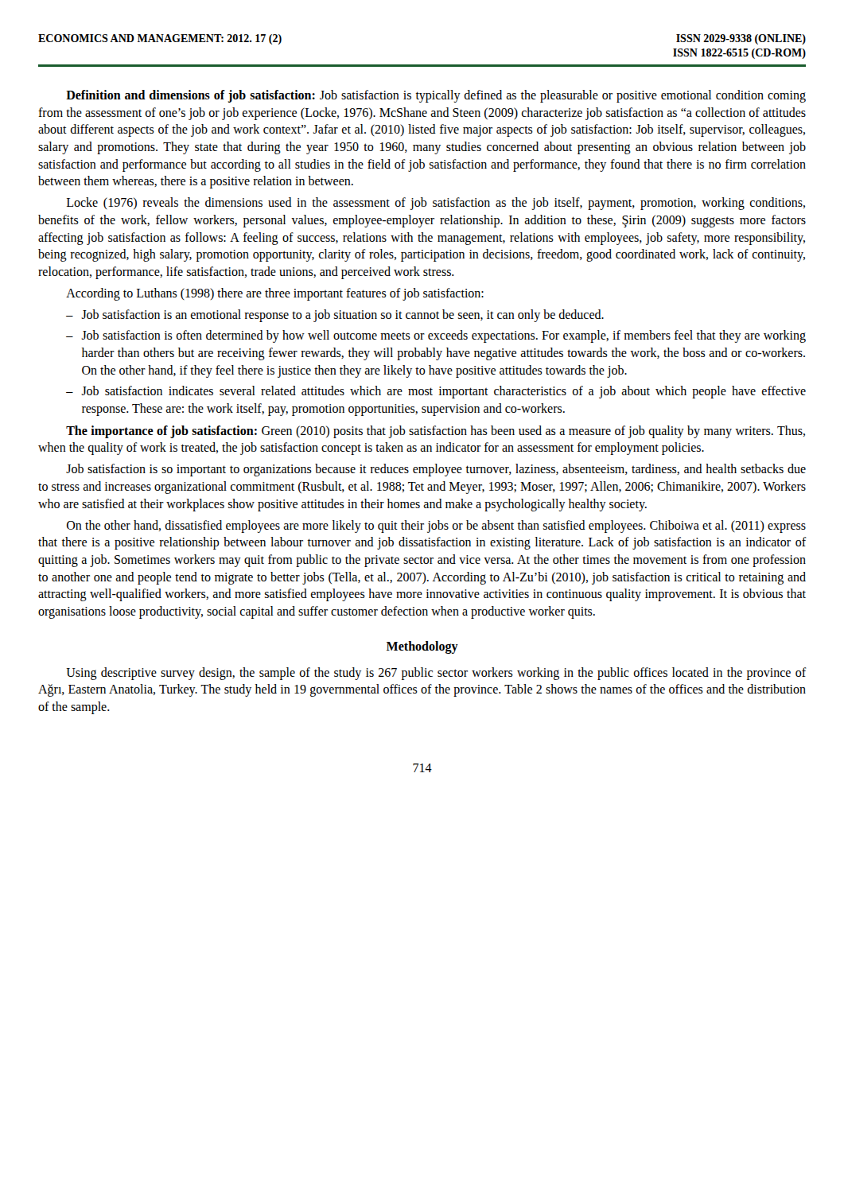ECONOMICS AND MANAGEMENT: 2012. 17 (2)
ISSN 2029-9338 (ONLINE)
ISSN 1822-6515 (CD-ROM)
Definition and dimensions of job satisfaction: Job satisfaction is typically defined as the pleasurable or positive emotional condition coming from the assessment of one’s job or job experience (Locke, 1976). McShane and Steen (2009) characterize job satisfaction as “a collection of attitudes about different aspects of the job and work context”. Jafar et al. (2010) listed five major aspects of job satisfaction: Job itself, supervisor, colleagues, salary and promotions. They state that during the year 1950 to 1960, many studies concerned about presenting an obvious relation between job satisfaction and performance but according to all studies in the field of job satisfaction and performance, they found that there is no firm correlation between them whereas, there is a positive relation in between.
Locke (1976) reveals the dimensions used in the assessment of job satisfaction as the job itself, payment, promotion, working conditions, benefits of the work, fellow workers, personal values, employee-employer relationship. In addition to these, Şirin (2009) suggests more factors affecting job satisfaction as follows: A feeling of success, relations with the management, relations with employees, job safety, more responsibility, being recognized, high salary, promotion opportunity, clarity of roles, participation in decisions, freedom, good coordinated work, lack of continuity, relocation, performance, life satisfaction, trade unions, and perceived work stress.
According to Luthans (1998) there are three important features of job satisfaction:
Job satisfaction is an emotional response to a job situation so it cannot be seen, it can only be deduced.
Job satisfaction is often determined by how well outcome meets or exceeds expectations. For example, if members feel that they are working harder than others but are receiving fewer rewards, they will probably have negative attitudes towards the work, the boss and or co-workers. On the other hand, if they feel there is justice then they are likely to have positive attitudes towards the job.
Job satisfaction indicates several related attitudes which are most important characteristics of a job about which people have effective response. These are: the work itself, pay, promotion opportunities, supervision and co-workers.
The importance of job satisfaction: Green (2010) posits that job satisfaction has been used as a measure of job quality by many writers. Thus, when the quality of work is treated, the job satisfaction concept is taken as an indicator for an assessment for employment policies.
Job satisfaction is so important to organizations because it reduces employee turnover, laziness, absenteeism, tardiness, and health setbacks due to stress and increases organizational commitment (Rusbult, et al. 1988; Tet and Meyer, 1993; Moser, 1997; Allen, 2006; Chimanikire, 2007). Workers who are satisfied at their workplaces show positive attitudes in their homes and make a psychologically healthy society.
On the other hand, dissatisfied employees are more likely to quit their jobs or be absent than satisfied employees. Chiboiwa et al. (2011) express that there is a positive relationship between labour turnover and job dissatisfaction in existing literature. Lack of job satisfaction is an indicator of quitting a job. Sometimes workers may quit from public to the private sector and vice versa. At the other times the movement is from one profession to another one and people tend to migrate to better jobs (Tella, et al., 2007). According to Al-Zu’bi (2010), job satisfaction is critical to retaining and attracting well-qualified workers, and more satisfied employees have more innovative activities in continuous quality improvement. It is obvious that organisations loose productivity, social capital and suffer customer defection when a productive worker quits.
Methodology
Using descriptive survey design, the sample of the study is 267 public sector workers working in the public offices located in the province of Ağrı, Eastern Anatolia, Turkey. The study held in 19 governmental offices of the province. Table 2 shows the names of the offices and the distribution of the sample.
714